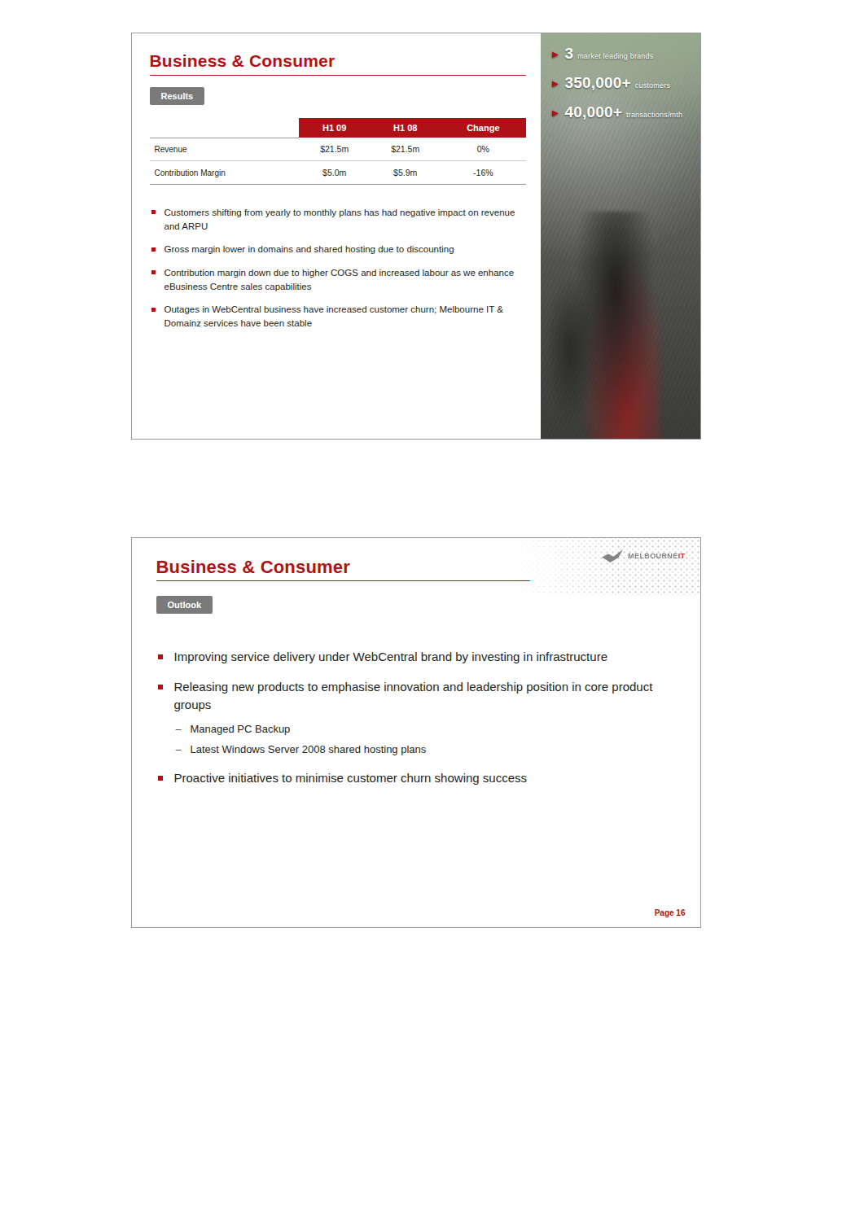Business & Consumer
Results
| | H1 09 | H1 08 | Change |
| --- | --- | --- | --- |
| Revenue | $21.5m | $21.5m | 0% |
| Contribution Margin | $5.0m | $5.9m | -16% |
Customers shifting from yearly to monthly plans has had negative impact on revenue and ARPU
Gross margin lower in domains and shared hosting due to discounting
Contribution margin down due to higher COGS and increased labour as we enhance eBusiness Centre sales capabilities
Outages in WebCentral business have increased customer churn; Melbourne IT & Domainz services have been stable
► 3 market leading brands
► 350,000+ customers
► 40,000+ transactions/mth
MELBOURNEIT
Business & Consumer
Outlook
Improving service delivery under WebCentral brand by investing in infrastructure
Releasing new products to emphasise innovation and leadership position in core product groups
Managed PC Backup
Latest Windows Server 2008 shared hosting plans
Proactive initiatives to minimise customer churn showing success
Page 16